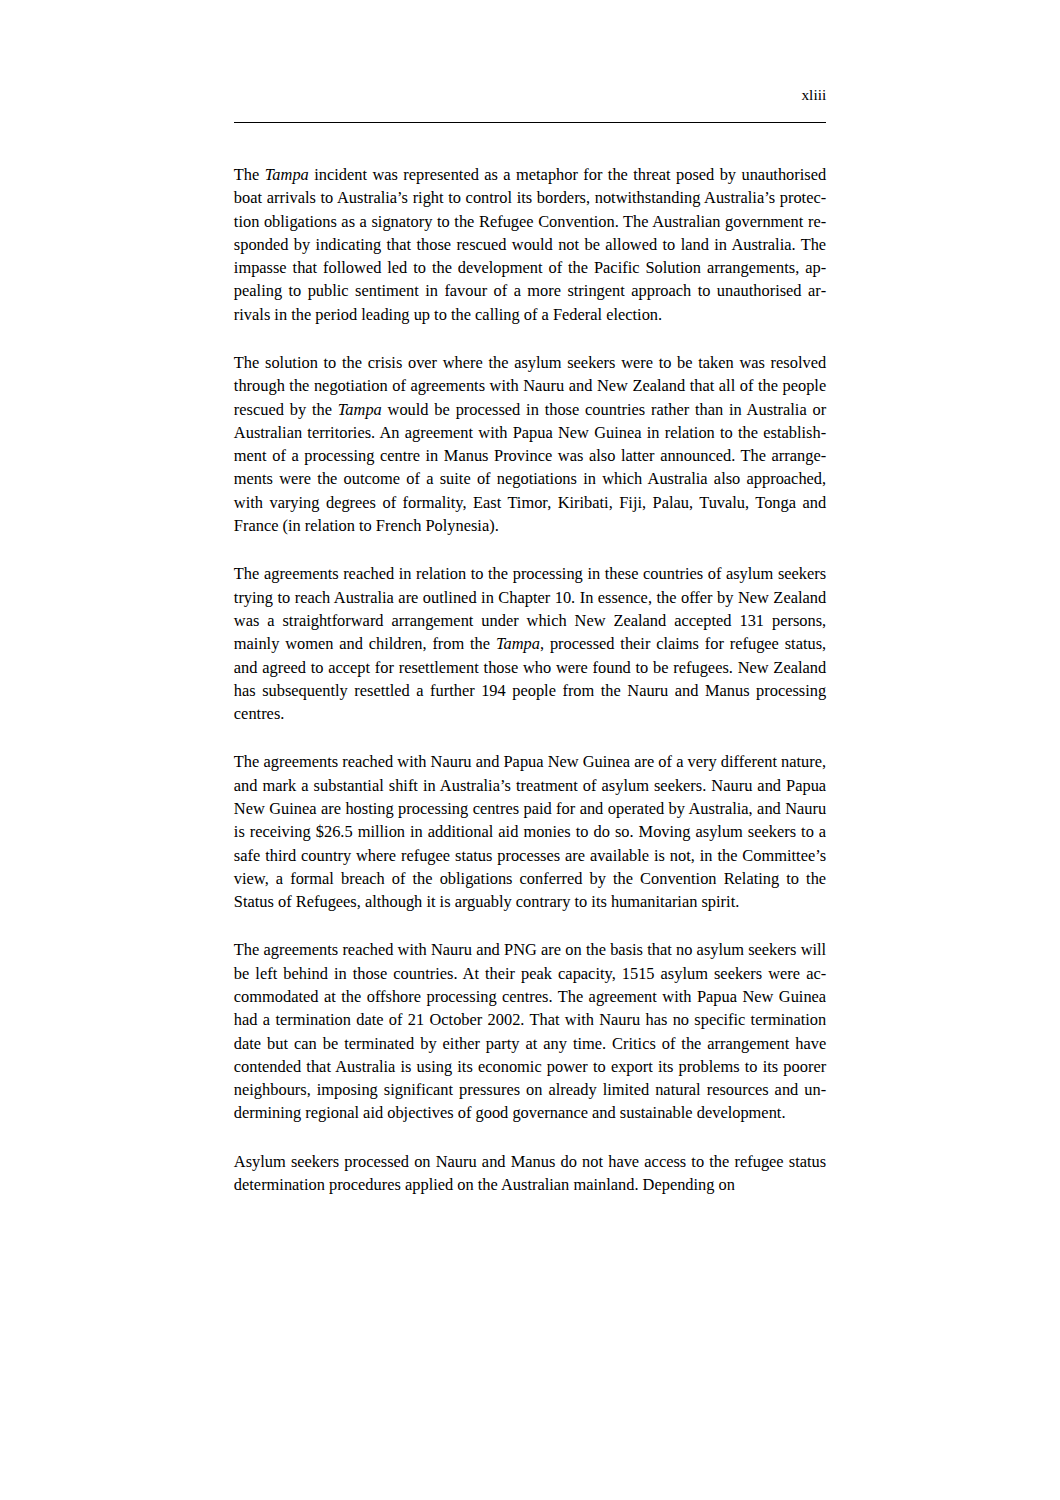xliii
The Tampa incident was represented as a metaphor for the threat posed by unauthorised boat arrivals to Australia’s right to control its borders, notwithstanding Australia’s protection obligations as a signatory to the Refugee Convention. The Australian government responded by indicating that those rescued would not be allowed to land in Australia. The impasse that followed led to the development of the Pacific Solution arrangements, appealing to public sentiment in favour of a more stringent approach to unauthorised arrivals in the period leading up to the calling of a Federal election.
The solution to the crisis over where the asylum seekers were to be taken was resolved through the negotiation of agreements with Nauru and New Zealand that all of the people rescued by the Tampa would be processed in those countries rather than in Australia or Australian territories. An agreement with Papua New Guinea in relation to the establishment of a processing centre in Manus Province was also latter announced. The arrangements were the outcome of a suite of negotiations in which Australia also approached, with varying degrees of formality, East Timor, Kiribati, Fiji, Palau, Tuvalu, Tonga and France (in relation to French Polynesia).
The agreements reached in relation to the processing in these countries of asylum seekers trying to reach Australia are outlined in Chapter 10. In essence, the offer by New Zealand was a straightforward arrangement under which New Zealand accepted 131 persons, mainly women and children, from the Tampa, processed their claims for refugee status, and agreed to accept for resettlement those who were found to be refugees. New Zealand has subsequently resettled a further 194 people from the Nauru and Manus processing centres.
The agreements reached with Nauru and Papua New Guinea are of a very different nature, and mark a substantial shift in Australia’s treatment of asylum seekers. Nauru and Papua New Guinea are hosting processing centres paid for and operated by Australia, and Nauru is receiving $26.5 million in additional aid monies to do so. Moving asylum seekers to a safe third country where refugee status processes are available is not, in the Committee’s view, a formal breach of the obligations conferred by the Convention Relating to the Status of Refugees, although it is arguably contrary to its humanitarian spirit.
The agreements reached with Nauru and PNG are on the basis that no asylum seekers will be left behind in those countries. At their peak capacity, 1515 asylum seekers were accommodated at the offshore processing centres. The agreement with Papua New Guinea had a termination date of 21 October 2002. That with Nauru has no specific termination date but can be terminated by either party at any time. Critics of the arrangement have contended that Australia is using its economic power to export its problems to its poorer neighbours, imposing significant pressures on already limited natural resources and undermining regional aid objectives of good governance and sustainable development.
Asylum seekers processed on Nauru and Manus do not have access to the refugee status determination procedures applied on the Australian mainland. Depending on